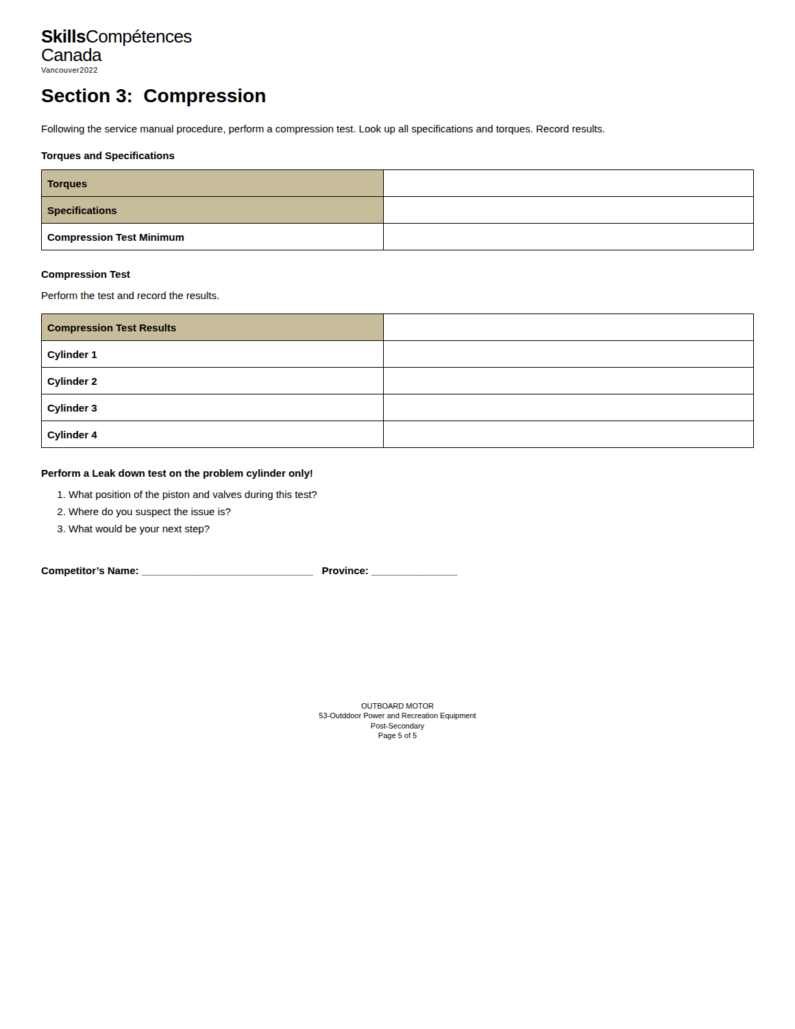Skills Compétences
Canada
Vancouver2022
Section 3: Compression
Following the service manual procedure, perform a compression test. Look up all specifications and torques. Record results.
Torques and Specifications
| Torques | |
| Specifications | |
| Compression Test Minimum | |
Compression Test
Perform the test and record the results.
| Compression Test Results | |
| Cylinder 1 | |
| Cylinder 2 | |
| Cylinder 3 | |
| Cylinder 4 | |
Perform a Leak down test on the problem cylinder only!
What position of the piston and valves during this test?
Where do you suspect the issue is?
What would be your next step?
Competitor’s Name: ______________________________ Province: _______________
OUTBOARD MOTOR
53-Outddoor Power and Recreation Equipment
Post-Secondary
Page 5 of 5